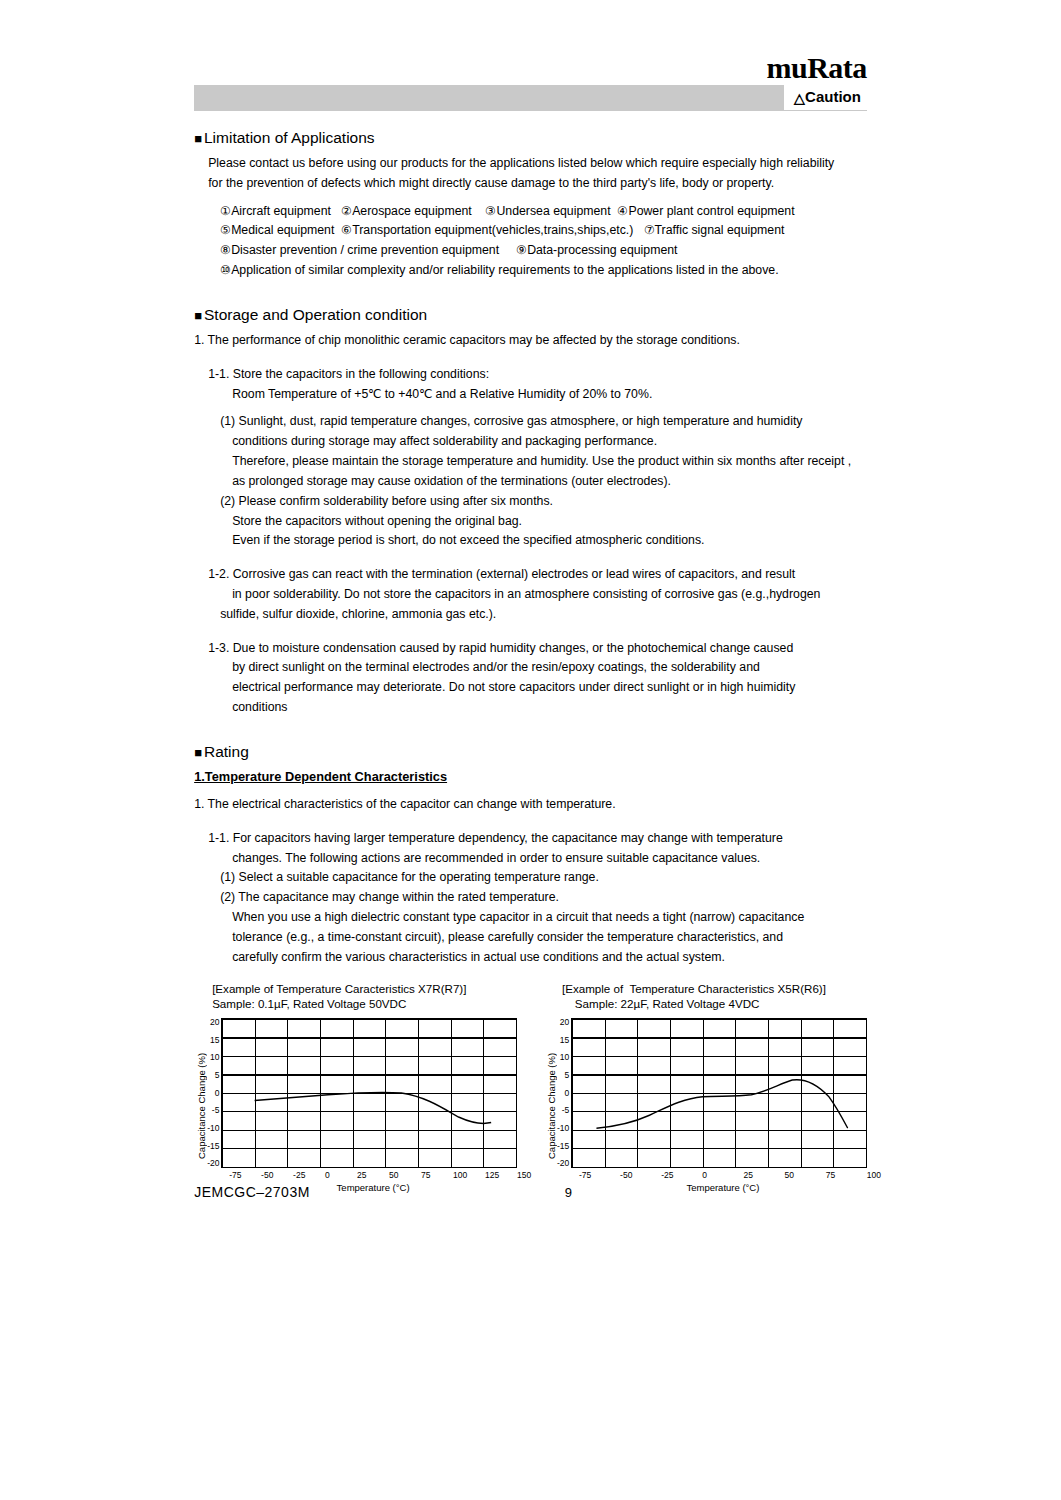muRata
△Caution
Limitation of Applications
Please contact us before using our products for the applications listed below which require especially high reliability
for the prevention of defects which might directly cause damage to the third party's life, body or property.
①Aircraft equipment ②Aerospace equipment ③Undersea equipment ④Power plant control equipment
⑤Medical equipment ⑥Transportation equipment(vehicles,trains,ships,etc.) ⑦Traffic signal equipment
⑧Disaster prevention / crime prevention equipment ⑨Data-processing equipment
⑩Application of similar complexity and/or reliability requirements to the applications listed in the above.
Storage and Operation condition
1. The performance of chip monolithic ceramic capacitors may be affected by the storage conditions.
1-1. Store the capacitors in the following conditions:
Room Temperature of +5℃ to +40℃ and a Relative Humidity of 20% to 70%.
(1) Sunlight, dust, rapid temperature changes, corrosive gas atmosphere, or high temperature and humidity
conditions during storage may affect solderability and packaging performance.
Therefore, please maintain the storage temperature and humidity. Use the product within six months after receipt ,
as prolonged storage may cause oxidation of the terminations (outer electrodes).
(2) Please confirm solderability before using after six months.
Store the capacitors without opening the original bag.
Even if the storage period is short, do not exceed the specified atmospheric conditions.
1-2. Corrosive gas can react with the termination (external) electrodes or lead wires of capacitors, and result
in poor solderability. Do not store the capacitors in an atmosphere consisting of corrosive gas (e.g.,hydrogen
sulfide, sulfur dioxide, chlorine, ammonia gas etc.).
1-3. Due to moisture condensation caused by rapid humidity changes, or the photochemical change caused
by direct sunlight on the terminal electrodes and/or the resin/epoxy coatings, the solderability and
electrical performance may deteriorate. Do not store capacitors under direct sunlight or in high huimidity
conditions
Rating
1.Temperature Dependent Characteristics
1. The electrical characteristics of the capacitor can change with temperature.
1-1. For capacitors having larger temperature dependency, the capacitance may change with temperature
changes. The following actions are recommended in order to ensure suitable capacitance values.
(1) Select a suitable capacitance for the operating temperature range.
(2) The capacitance may change within the rated temperature.
When you use a high dielectric constant type capacitor in a circuit that needs a tight (narrow) capacitance
tolerance (e.g., a time-constant circuit), please carefully consider the temperature characteristics, and
carefully confirm the various characteristics in actual use conditions and the actual system.
[Example of Temperature Caracteristics X7R(R7)]
Sample: 0.1µF, Rated Voltage 50VDC
Capacitance Change (%)
20 15 10 5 0 -5 -10 -15 -20
-75-50-250255075100125150
Temperature (°C)
[Example of Temperature Characteristics X5R(R6)]
Sample: 22µF, Rated Voltage 4VDC
Capacitance Change (%)
20 15 10 5 0 -5 -10 -15 -20
-75-50-250255075100
Temperature (°C)
JEMCGC–2703M
9